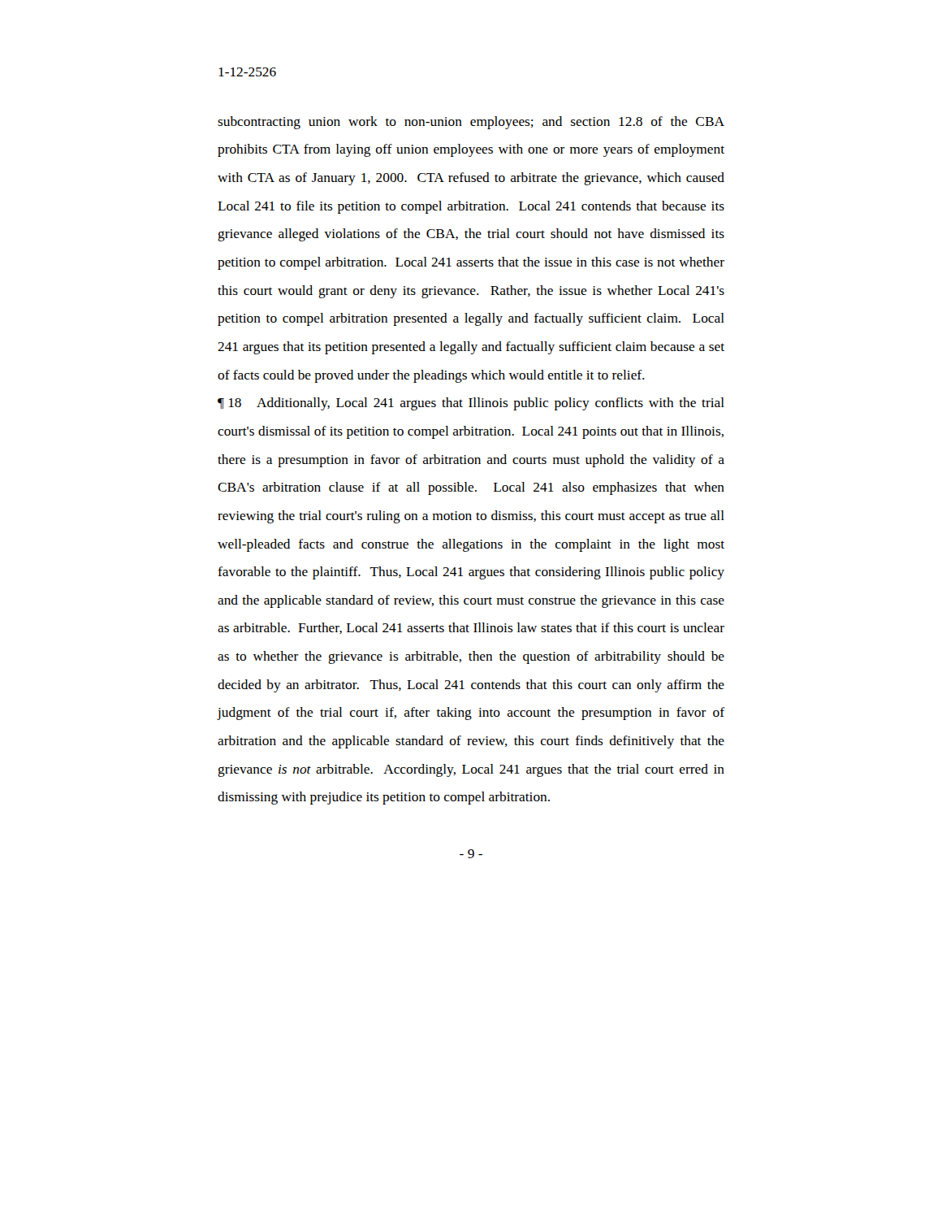1-12-2526
subcontracting union work to non-union employees; and section 12.8 of the CBA prohibits CTA from laying off union employees with one or more years of employment with CTA as of January 1, 2000. CTA refused to arbitrate the grievance, which caused Local 241 to file its petition to compel arbitration. Local 241 contends that because its grievance alleged violations of the CBA, the trial court should not have dismissed its petition to compel arbitration. Local 241 asserts that the issue in this case is not whether this court would grant or deny its grievance. Rather, the issue is whether Local 241's petition to compel arbitration presented a legally and factually sufficient claim. Local 241 argues that its petition presented a legally and factually sufficient claim because a set of facts could be proved under the pleadings which would entitle it to relief.
¶ 18 Additionally, Local 241 argues that Illinois public policy conflicts with the trial court's dismissal of its petition to compel arbitration. Local 241 points out that in Illinois, there is a presumption in favor of arbitration and courts must uphold the validity of a CBA's arbitration clause if at all possible. Local 241 also emphasizes that when reviewing the trial court's ruling on a motion to dismiss, this court must accept as true all well-pleaded facts and construe the allegations in the complaint in the light most favorable to the plaintiff. Thus, Local 241 argues that considering Illinois public policy and the applicable standard of review, this court must construe the grievance in this case as arbitrable. Further, Local 241 asserts that Illinois law states that if this court is unclear as to whether the grievance is arbitrable, then the question of arbitrability should be decided by an arbitrator. Thus, Local 241 contends that this court can only affirm the judgment of the trial court if, after taking into account the presumption in favor of arbitration and the applicable standard of review, this court finds definitively that the grievance is not arbitrable. Accordingly, Local 241 argues that the trial court erred in dismissing with prejudice its petition to compel arbitration.
- 9 -